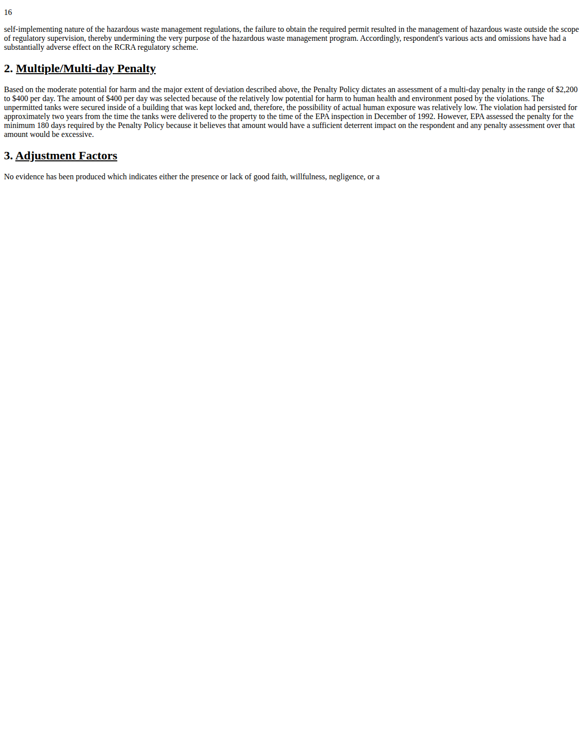16
self-implementing nature of the hazardous waste management regulations, the failure to obtain the required permit resulted in the management of hazardous waste outside the scope of regulatory supervision, thereby undermining the very purpose of the hazardous waste management program. Accordingly, respondent's various acts and omissions have had a substantially adverse effect on the RCRA regulatory scheme.
2. Multiple/Multi-day Penalty
Based on the moderate potential for harm and the major extent of deviation described above, the Penalty Policy dictates an assessment of a multi-day penalty in the range of $2,200 to $400 per day. The amount of $400 per day was selected because of the relatively low potential for harm to human health and environment posed by the violations. The unpermitted tanks were secured inside of a building that was kept locked and, therefore, the possibility of actual human exposure was relatively low. The violation had persisted for approximately two years from the time the tanks were delivered to the property to the time of the EPA inspection in December of 1992. However, EPA assessed the penalty for the minimum 180 days required by the Penalty Policy because it believes that amount would have a sufficient deterrent impact on the respondent and any penalty assessment over that amount would be excessive.
3. Adjustment Factors
No evidence has been produced which indicates either the presence or lack of good faith, willfulness, negligence, or a